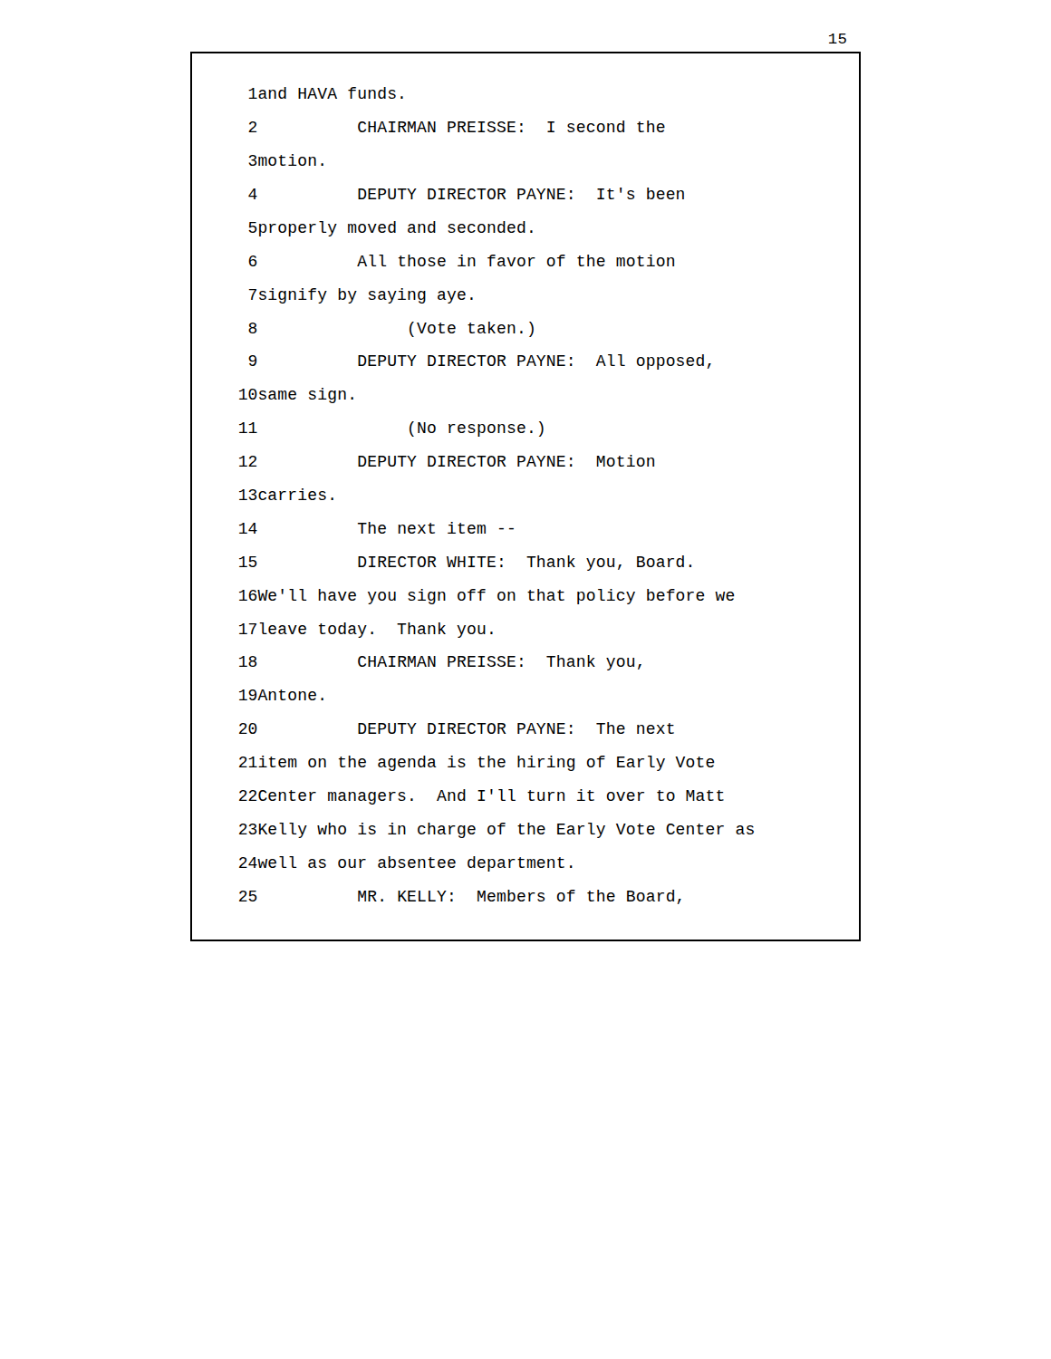15
| 1 | and HAVA funds. |
| 2 | CHAIRMAN PREISSE: I second the |
| 3 | motion. |
| 4 | DEPUTY DIRECTOR PAYNE: It's been |
| 5 | properly moved and seconded. |
| 6 | All those in favor of the motion |
| 7 | signify by saying aye. |
| 8 | (Vote taken.) |
| 9 | DEPUTY DIRECTOR PAYNE: All opposed, |
| 10 | same sign. |
| 11 | (No response.) |
| 12 | DEPUTY DIRECTOR PAYNE: Motion |
| 13 | carries. |
| 14 | The next item -- |
| 15 | DIRECTOR WHITE: Thank you, Board. |
| 16 | We'll have you sign off on that policy before we |
| 17 | leave today. Thank you. |
| 18 | CHAIRMAN PREISSE: Thank you, |
| 19 | Antone. |
| 20 | DEPUTY DIRECTOR PAYNE: The next |
| 21 | item on the agenda is the hiring of Early Vote |
| 22 | Center managers. And I'll turn it over to Matt |
| 23 | Kelly who is in charge of the Early Vote Center as |
| 24 | well as our absentee department. |
| 25 | MR. KELLY: Members of the Board, |